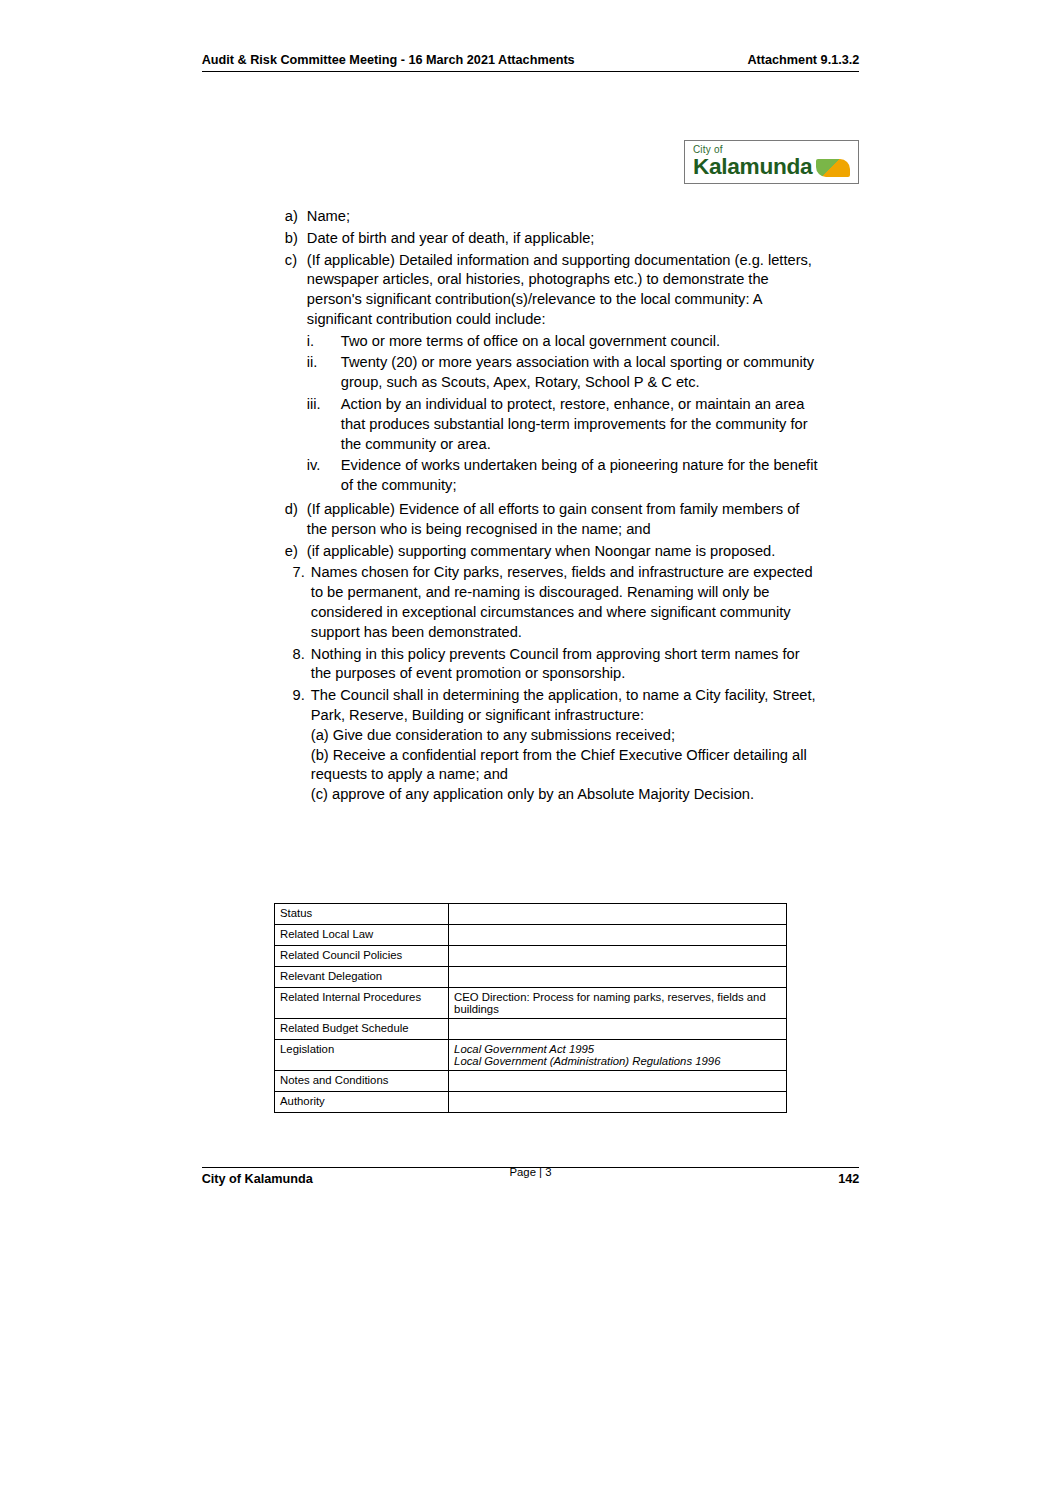Audit & Risk Committee Meeting - 16 March 2021 Attachments
Attachment 9.1.3.2
City of
Kalamunda
a) Name;
b) Date of birth and year of death, if applicable;
c)(If applicable) Detailed information and supporting documentation (e.g. letters, newspaper articles, oral histories, photographs etc.) to demonstrate the person's significant contribution(s)/relevance to the local community: A significant contribution could include:
i. Two or more terms of office on a local government council.
ii. Twenty (20) or more years association with a local sporting or community group, such as Scouts, Apex, Rotary, School P & C etc.
iii. Action by an individual to protect, restore, enhance, or maintain an area that produces substantial long-term improvements for the community for the community or area.
iv. Evidence of works undertaken being of a pioneering nature for the benefit of the community;
d)(If applicable) Evidence of all efforts to gain consent from family members of the person who is being recognised in the name; and
e)(if applicable) supporting commentary when Noongar name is proposed.
7. Names chosen for City parks, reserves, fields and infrastructure are expected to be permanent, and re-naming is discouraged. Renaming will only be considered in exceptional circumstances and where significant community support has been demonstrated.
8. Nothing in this policy prevents Council from approving short term names for the purposes of event promotion or sponsorship.
9. The Council shall in determining the application, to name a City facility, Street, Park, Reserve, Building or significant infrastructure:
(a) Give due consideration to any submissions received;
(b) Receive a confidential report from the Chief Executive Officer detailing all requests to apply a name; and
(c) approve of any application only by an Absolute Majority Decision.
| Status | |
| Related Local Law | |
| Related Council Policies | |
| Relevant Delegation | |
| Related Internal Procedures | CEO Direction: Process for naming parks, reserves, fields and buildings |
| Related Budget Schedule | |
| Legislation | Local Government Act 1995 Local Government (Administration) Regulations 1996 |
| Notes and Conditions | |
| Authority | |
Page | 3
City of Kalamunda
142